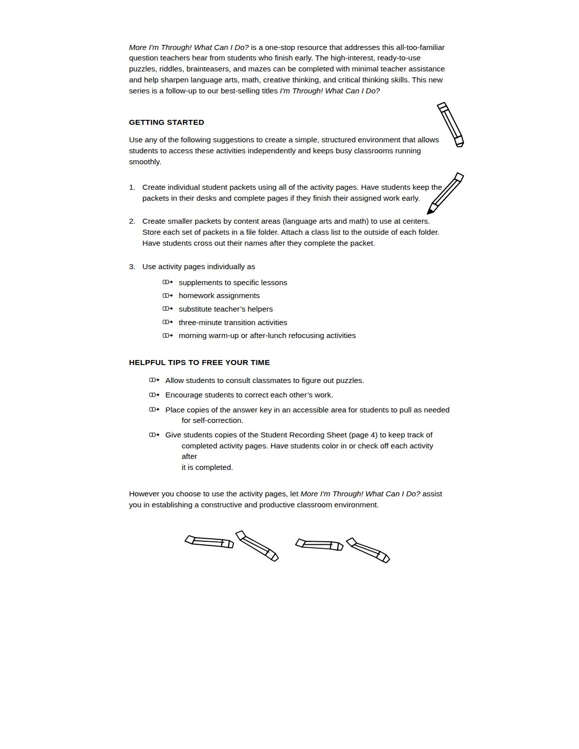Introduction
More I'm Through! What Can I Do? is a one-stop resource that addresses this all-too-familiar question teachers hear from students who finish early. The high-interest, ready-to-use puzzles, riddles, brainteasers, and mazes can be completed with minimal teacher assistance and help sharpen language arts, math, creative thinking, and critical thinking skills. This new series is a follow-up to our best-selling titles I'm Through! What Can I Do?
GETTING STARTED
Use any of the following suggestions to create a simple, structured environment that allows students to access these activities independently and keeps busy classrooms running smoothly.
1. Create individual student packets using all of the activity pages. Have students keep the packets in their desks and complete pages if they finish their assigned work early.
2. Create smaller packets by content areas (language arts and math) to use at centers. Store each set of packets in a file folder. Attach a class list to the outside of each folder. Have students cross out their names after they complete the packet.
3. Use activity pages individually as
supplements to specific lessons
homework assignments
substitute teacher’s helpers
three-minute transition activities
morning warm-up or after-lunch refocusing activities
HELPFUL TIPS TO FREE YOUR TIME
Allow students to consult classmates to figure out puzzles.
Encourage students to correct each other’s work.
Place copies of the answer key in an accessible area for students to pull as needed for self-correction.
Give students copies of the Student Recording Sheet (page 4) to keep track of completed activity pages. Have students color in or check off each activity after it is completed.
However you choose to use the activity pages, let More I'm Through! What Can I Do? assist you in establishing a constructive and productive classroom environment.
Introduction 3